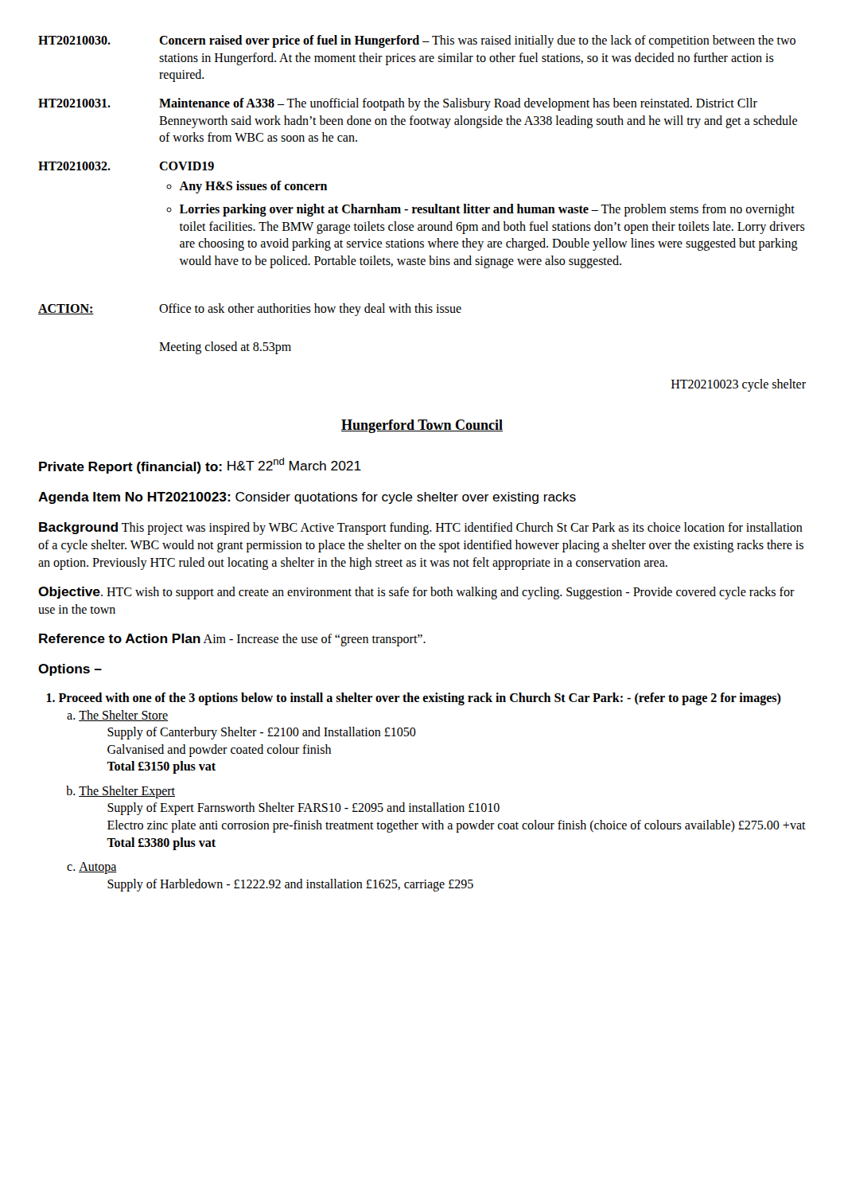| HT20210030. | Concern raised over price of fuel in Hungerford – This was raised initially due to the lack of competition between the two stations in Hungerford. At the moment their prices are similar to other fuel stations, so it was decided no further action is required. |
| HT20210031. | Maintenance of A338 – The unofficial footpath by the Salisbury Road development has been reinstated. District Cllr Benneyworth said work hadn’t been done on the footway alongside the A338 leading south and he will try and get a schedule of works from WBC as soon as he can. |
| HT20210032. | COVID19 Any H&S issues of concern Lorries parking over night at Charnham - resultant litter and human waste – The problem stems from no overnight toilet facilities. The BMW garage toilets close around 6pm and both fuel stations don’t open their toilets late. Lorry drivers are choosing to avoid parking at service stations where they are charged. Double yellow lines were suggested but parking would have to be policed. Portable toilets, waste bins and signage were also suggested. |
| ACTION: | Office to ask other authorities how they deal with this issue |
Meeting closed at 8.53pm
HT20210023 cycle shelter
Hungerford Town Council
Private Report (financial) to: H&T 22nd March 2021
Agenda Item No HT20210023: Consider quotations for cycle shelter over existing racks
Background This project was inspired by WBC Active Transport funding. HTC identified Church St Car Park as its choice location for installation of a cycle shelter. WBC would not grant permission to place the shelter on the spot identified however placing a shelter over the existing racks there is an option. Previously HTC ruled out locating a shelter in the high street as it was not felt appropriate in a conservation area.
Objective. HTC wish to support and create an environment that is safe for both walking and cycling. Suggestion - Provide covered cycle racks for use in the town
Reference to Action Plan Aim - Increase the use of “green transport”.
Options –
Proceed with one of the 3 options below to install a shelter over the existing rack in Church St Car Park: - (refer to page 2 for images)
The Shelter Store
Supply of Canterbury Shelter - £2100 and Installation £1050
Galvanised and powder coated colour finish
Total £3150 plus vat
The Shelter Expert
Supply of Expert Farnsworth Shelter FARS10 - £2095 and installation £1010
Electro zinc plate anti corrosion pre-finish treatment together with a powder coat colour finish (choice of colours available) £275.00 +vat
Total £3380 plus vat
Autopa
Supply of Harbledown - £1222.92 and installation £1625, carriage £295